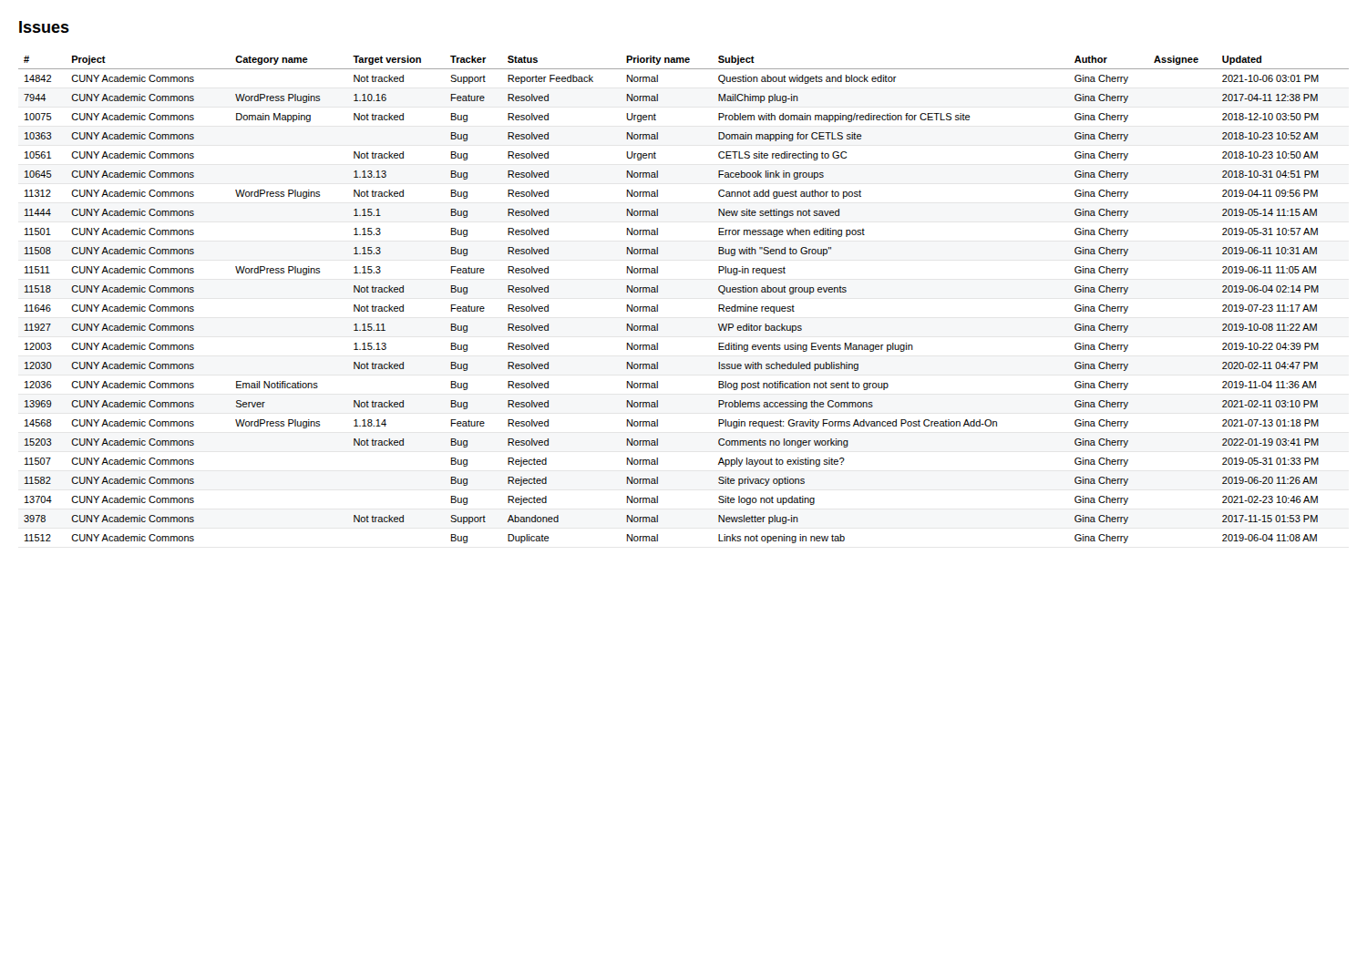Issues
| # | Project | Category name | Target version | Tracker | Status | Priority name | Subject | Author | Assignee | Updated |
| --- | --- | --- | --- | --- | --- | --- | --- | --- | --- | --- |
| 14842 | CUNY Academic Commons | | Not tracked | Support | Reporter Feedback | Normal | Question about widgets and block editor | Gina Cherry | | 2021-10-06 03:01 PM |
| 7944 | CUNY Academic Commons | WordPress Plugins | 1.10.16 | Feature | Resolved | Normal | MailChimp plug-in | Gina Cherry | | 2017-04-11 12:38 PM |
| 10075 | CUNY Academic Commons | Domain Mapping | Not tracked | Bug | Resolved | Urgent | Problem with domain mapping/redirection for CETLS site | Gina Cherry | | 2018-12-10 03:50 PM |
| 10363 | CUNY Academic Commons | | | Bug | Resolved | Normal | Domain mapping for CETLS site | Gina Cherry | | 2018-10-23 10:52 AM |
| 10561 | CUNY Academic Commons | | Not tracked | Bug | Resolved | Urgent | CETLS site redirecting to GC | Gina Cherry | | 2018-10-23 10:50 AM |
| 10645 | CUNY Academic Commons | | 1.13.13 | Bug | Resolved | Normal | Facebook link in groups | Gina Cherry | | 2018-10-31 04:51 PM |
| 11312 | CUNY Academic Commons | WordPress Plugins | Not tracked | Bug | Resolved | Normal | Cannot add guest author to post | Gina Cherry | | 2019-04-11 09:56 PM |
| 11444 | CUNY Academic Commons | | 1.15.1 | Bug | Resolved | Normal | New site settings not saved | Gina Cherry | | 2019-05-14 11:15 AM |
| 11501 | CUNY Academic Commons | | 1.15.3 | Bug | Resolved | Normal | Error message when editing post | Gina Cherry | | 2019-05-31 10:57 AM |
| 11508 | CUNY Academic Commons | | 1.15.3 | Bug | Resolved | Normal | Bug with "Send to Group" | Gina Cherry | | 2019-06-11 10:31 AM |
| 11511 | CUNY Academic Commons | WordPress Plugins | 1.15.3 | Feature | Resolved | Normal | Plug-in request | Gina Cherry | | 2019-06-11 11:05 AM |
| 11518 | CUNY Academic Commons | | Not tracked | Bug | Resolved | Normal | Question about group events | Gina Cherry | | 2019-06-04 02:14 PM |
| 11646 | CUNY Academic Commons | | Not tracked | Feature | Resolved | Normal | Redmine request | Gina Cherry | | 2019-07-23 11:17 AM |
| 11927 | CUNY Academic Commons | | 1.15.11 | Bug | Resolved | Normal | WP editor backups | Gina Cherry | | 2019-10-08 11:22 AM |
| 12003 | CUNY Academic Commons | | 1.15.13 | Bug | Resolved | Normal | Editing events using Events Manager plugin | Gina Cherry | | 2019-10-22 04:39 PM |
| 12030 | CUNY Academic Commons | | Not tracked | Bug | Resolved | Normal | Issue with scheduled publishing | Gina Cherry | | 2020-02-11 04:47 PM |
| 12036 | CUNY Academic Commons | Email Notifications | | Bug | Resolved | Normal | Blog post notification not sent to group | Gina Cherry | | 2019-11-04 11:36 AM |
| 13969 | CUNY Academic Commons | Server | Not tracked | Bug | Resolved | Normal | Problems accessing the Commons | Gina Cherry | | 2021-02-11 03:10 PM |
| 14568 | CUNY Academic Commons | WordPress Plugins | 1.18.14 | Feature | Resolved | Normal | Plugin request: Gravity Forms Advanced Post Creation Add-On | Gina Cherry | | 2021-07-13 01:18 PM |
| 15203 | CUNY Academic Commons | | Not tracked | Bug | Resolved | Normal | Comments no longer working | Gina Cherry | | 2022-01-19 03:41 PM |
| 11507 | CUNY Academic Commons | | | Bug | Rejected | Normal | Apply layout to existing site? | Gina Cherry | | 2019-05-31 01:33 PM |
| 11582 | CUNY Academic Commons | | | Bug | Rejected | Normal | Site privacy options | Gina Cherry | | 2019-06-20 11:26 AM |
| 13704 | CUNY Academic Commons | | | Bug | Rejected | Normal | Site logo not updating | Gina Cherry | | 2021-02-23 10:46 AM |
| 3978 | CUNY Academic Commons | | Not tracked | Support | Abandoned | Normal | Newsletter plug-in | Gina Cherry | | 2017-11-15 01:53 PM |
| 11512 | CUNY Academic Commons | | | Bug | Duplicate | Normal | Links not opening in new tab | Gina Cherry | | 2019-06-04 11:08 AM |